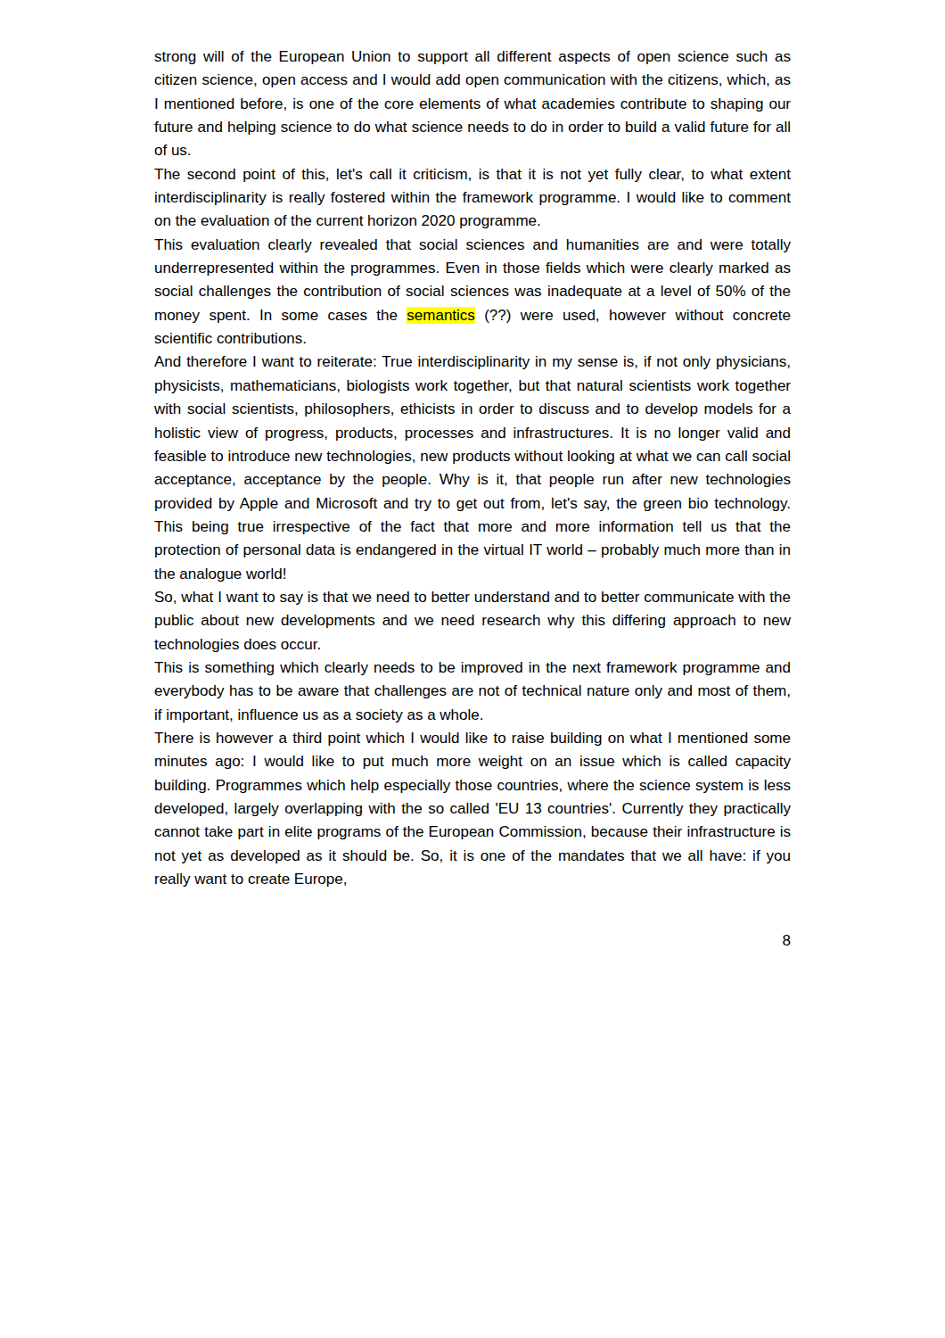strong will of the European Union to support all different aspects of open science such as citizen science, open access and I would add open communication with the citizens, which, as I mentioned before, is one of the core elements of what academies contribute to shaping our future and helping science to do what science needs to do in order to build a valid future for all of us.
The second point of this, let's call it criticism, is that it is not yet fully clear, to what extent interdisciplinarity is really fostered within the framework programme. I would like to comment on the evaluation of the current horizon 2020 programme.
This evaluation clearly revealed that social sciences and humanities are and were totally underrepresented within the programmes. Even in those fields which were clearly marked as social challenges the contribution of social sciences was inadequate at a level of 50% of the money spent. In some cases the semantics (??) were used, however without concrete scientific contributions.
And therefore I want to reiterate: True interdisciplinarity in my sense is, if not only physicians, physicists, mathematicians, biologists work together, but that natural scientists work together with social scientists, philosophers, ethicists in order to discuss and to develop models for a holistic view of progress, products, processes and infrastructures. It is no longer valid and feasible to introduce new technologies, new products without looking at what we can call social acceptance, acceptance by the people. Why is it, that people run after new technologies provided by Apple and Microsoft and try to get out from, let's say, the green bio technology. This being true irrespective of the fact that more and more information tell us that the protection of personal data is endangered in the virtual IT world – probably much more than in the analogue world!
So, what I want to say is that we need to better understand and to better communicate with the public about new developments and we need research why this differing approach to new technologies does occur.
This is something which clearly needs to be improved in the next framework programme and everybody has to be aware that challenges are not of technical nature only and most of them, if important, influence us as a society as a whole.
There is however a third point which I would like to raise building on what I mentioned some minutes ago: I would like to put much more weight on an issue which is called capacity building. Programmes which help especially those countries, where the science system is less developed, largely overlapping with the so called 'EU 13 countries'. Currently they practically cannot take part in elite programs of the European Commission, because their infrastructure is not yet as developed as it should be. So, it is one of the mandates that we all have: if you really want to create Europe,
8